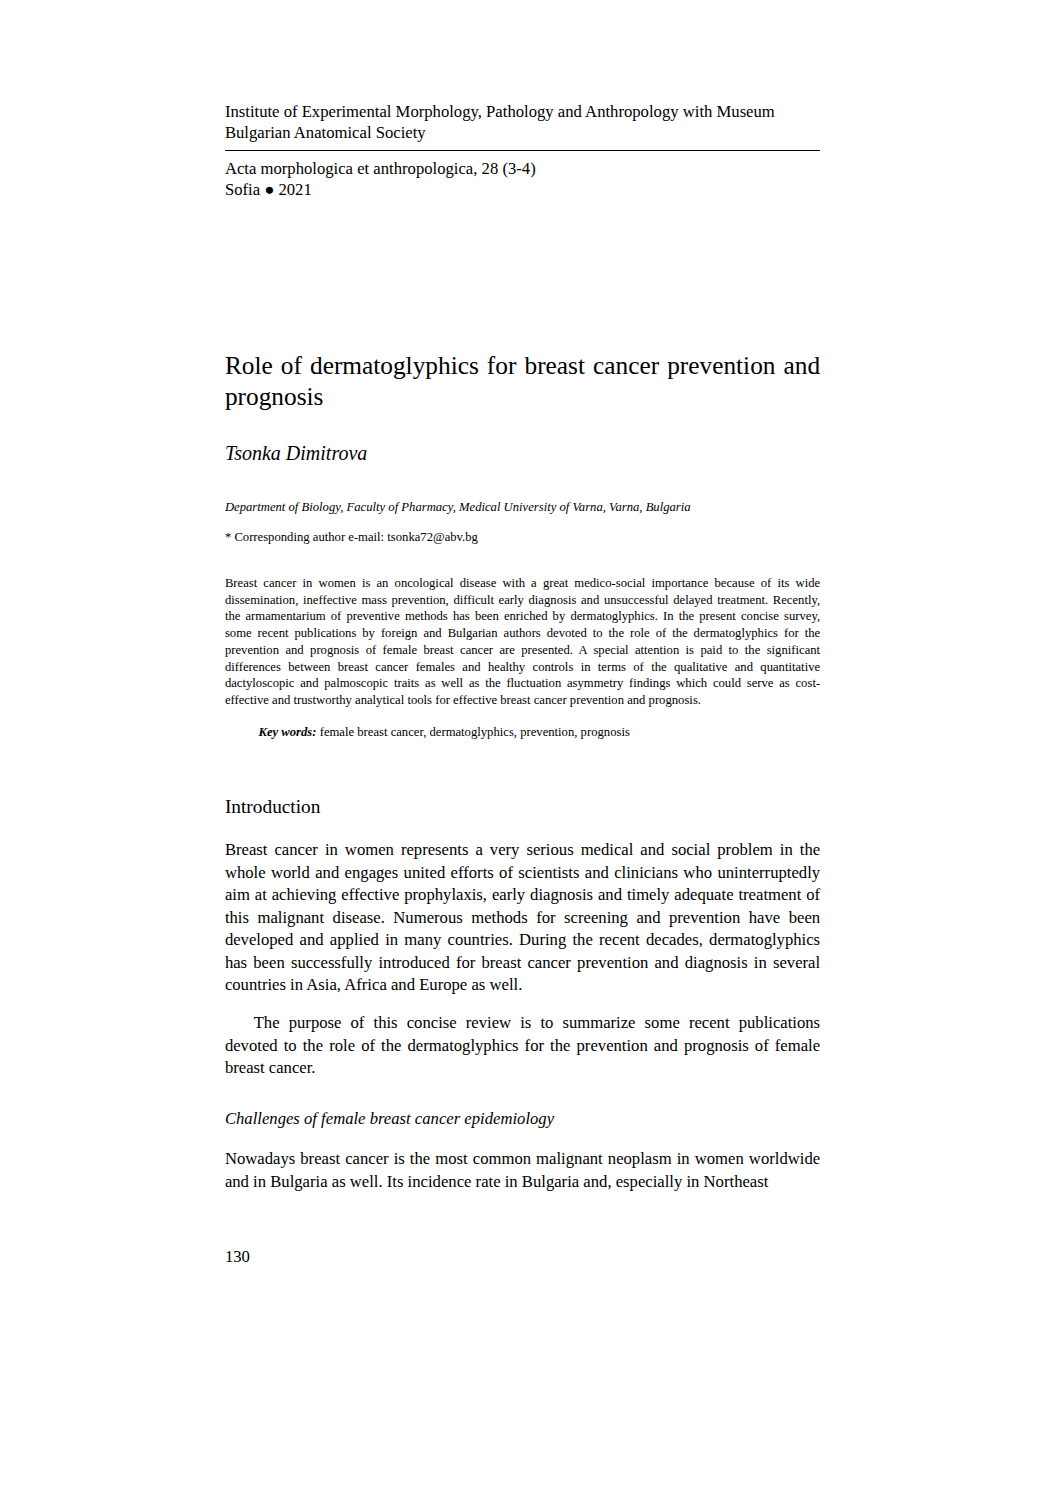Institute of Experimental Morphology, Pathology and Anthropology with Museum
Bulgarian Anatomical Society
Acta morphologica et anthropologica, 28 (3-4)
Sofia ● 2021
Role of dermatoglyphics for breast cancer prevention and prognosis
Tsonka Dimitrova
Department of Biology, Faculty of Pharmacy, Medical University of Varna, Varna, Bulgaria
* Corresponding author e-mail: tsonka72@abv.bg
Breast cancer in women is an oncological disease with a great medico-social importance because of its wide dissemination, ineffective mass prevention, difficult early diagnosis and unsuccessful delayed treatment. Recently, the armamentarium of preventive methods has been enriched by dermatoglyphics. In the present concise survey, some recent publications by foreign and Bulgarian authors devoted to the role of the dermatoglyphics for the prevention and prognosis of female breast cancer are presented. A special attention is paid to the significant differences between breast cancer females and healthy controls in terms of the qualitative and quantitative dactyloscopic and palmoscopic traits as well as the fluctuation asymmetry findings which could serve as cost-effective and trustworthy analytical tools for effective breast cancer prevention and prognosis.
Key words: female breast cancer, dermatoglyphics, prevention, prognosis
Introduction
Breast cancer in women represents a very serious medical and social problem in the whole world and engages united efforts of scientists and clinicians who uninterruptedly aim at achieving effective prophylaxis, early diagnosis and timely adequate treatment of this malignant disease. Numerous methods for screening and prevention have been developed and applied in many countries. During the recent decades, dermatoglyphics has been successfully introduced for breast cancer prevention and diagnosis in several countries in Asia, Africa and Europe as well.
The purpose of this concise review is to summarize some recent publications devoted to the role of the dermatoglyphics for the prevention and prognosis of female breast cancer.
Challenges of female breast cancer epidemiology
Nowadays breast cancer is the most common malignant neoplasm in women worldwide and in Bulgaria as well. Its incidence rate in Bulgaria and, especially in Northeast
130